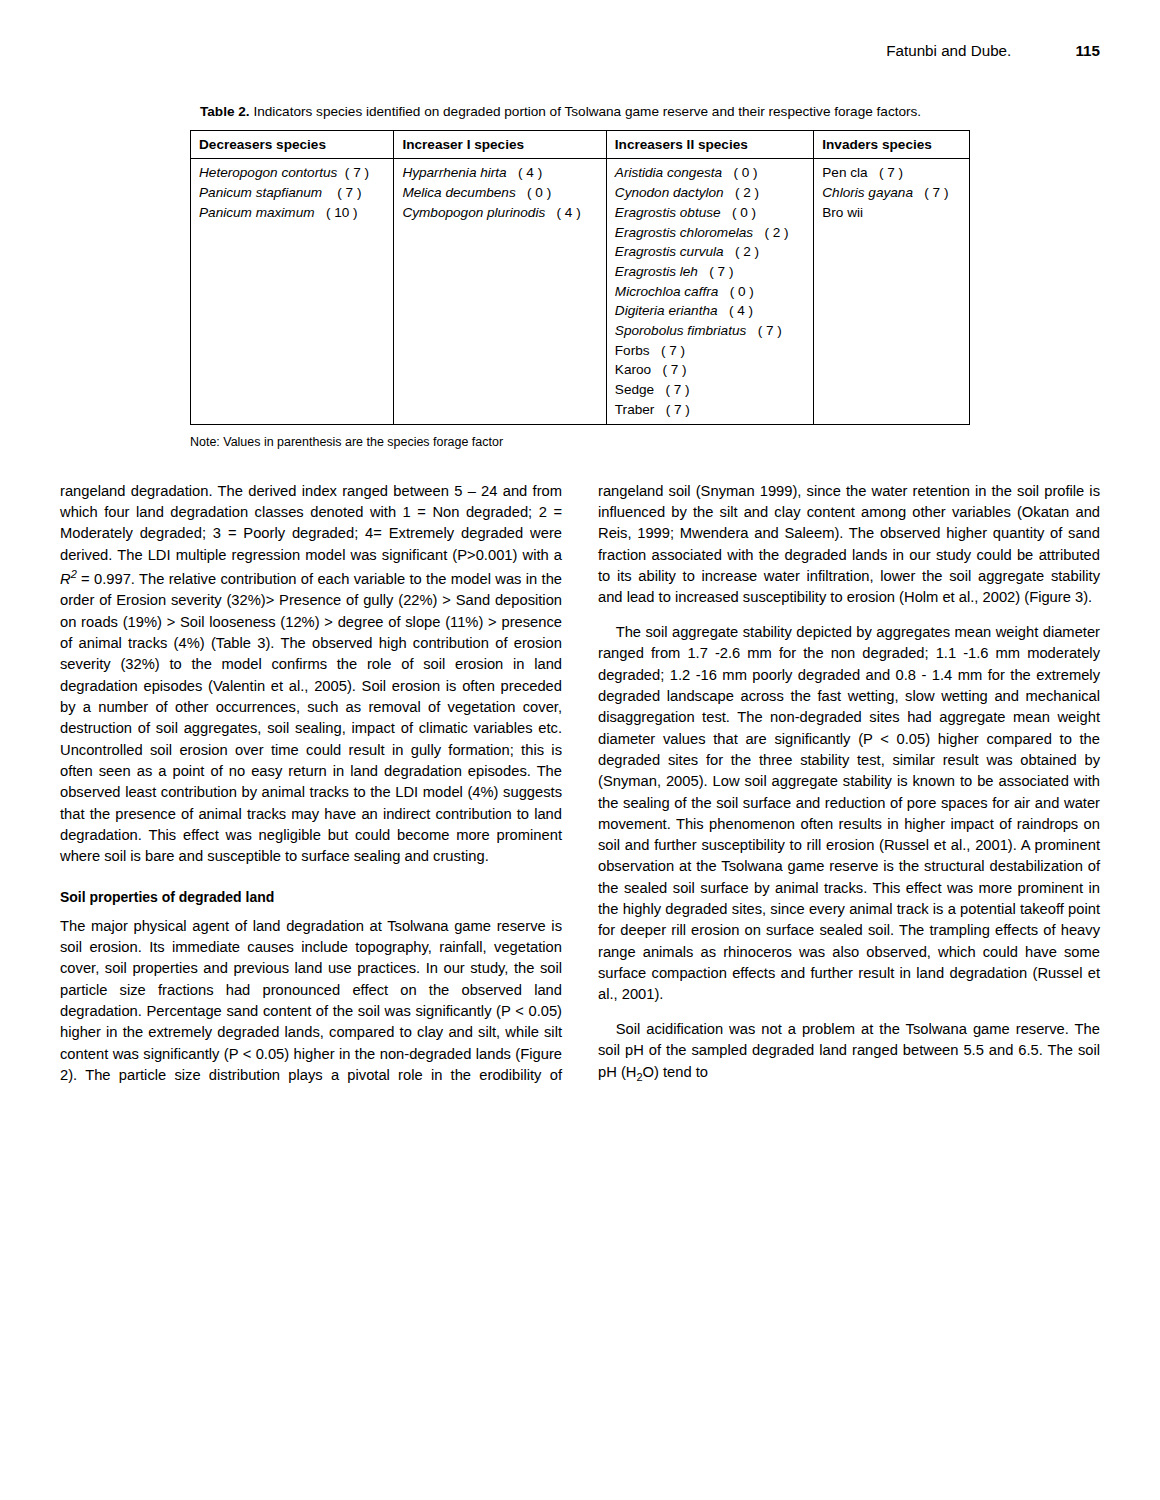Fatunbi and Dube. 115
Table 2. Indicators species identified on degraded portion of Tsolwana game reserve and their respective forage factors.
| Decreasers species | Increaser I species | Increasers II species | Invaders species |
| --- | --- | --- | --- |
| Heteropogon contortus ( 7 ) Panicum stapfianum ( 7 ) Panicum maximum ( 10 ) | Hyparrhenia hirta ( 4 ) Melica decumbens ( 0 ) Cymbopogon plurinodis ( 4 ) | Aristidia congesta ( 0 ) Cynodon dactylon ( 2 ) Eragrostis obtuse ( 0 ) Eragrostis chloromelas ( 2 ) Eragrostis curvula ( 2 ) Eragrostis leh ( 7 ) Microchloa caffra ( 0 ) Digiteria eriantha ( 4 ) Sporobolus fimbriatus ( 7 ) Forbs ( 7 ) Karoo ( 7 ) Sedge ( 7 ) Traber ( 7 ) | Pen cla ( 7 ) Chloris gayana ( 7 ) Bro wii |
Note: Values in parenthesis are the species forage factor
rangeland degradation. The derived index ranged between 5 – 24 and from which four land degradation classes denoted with 1 = Non degraded; 2 = Moderately degraded; 3 = Poorly degraded; 4= Extremely degraded were derived. The LDI multiple regression model was significant (P>0.001) with a R2 = 0.997. The relative contribution of each variable to the model was in the order of Erosion severity (32%)> Presence of gully (22%) > Sand deposition on roads (19%) > Soil looseness (12%) > degree of slope (11%) > presence of animal tracks (4%) (Table 3). The observed high contribution of erosion severity (32%) to the model confirms the role of soil erosion in land degradation episodes (Valentin et al., 2005). Soil erosion is often preceded by a number of other occurrences, such as removal of vegetation cover, destruction of soil aggregates, soil sealing, impact of climatic variables etc. Uncontrolled soil erosion over time could result in gully formation; this is often seen as a point of no easy return in land degradation episodes. The observed least contribution by animal tracks to the LDI model (4%) suggests that the presence of animal tracks may have an indirect contribution to land degradation. This effect was negligible but could become more prominent where soil is bare and susceptible to surface sealing and crusting.
Soil properties of degraded land
The major physical agent of land degradation at Tsolwana game reserve is soil erosion. Its immediate causes include topography, rainfall, vegetation cover, soil properties and previous land use practices. In our study, the soil particle size fractions had pronounced effect on the observed land degradation. Percentage sand content of the soil was significantly (P < 0.05) higher in the extremely degraded lands, compared to clay and silt, while silt content was significantly (P < 0.05) higher in the non-degraded lands (Figure 2). The particle size distribution plays a pivotal role in the erodibility of rangeland soil (Snyman 1999), since the water retention in the soil profile is influenced by the silt and clay content among other variables (Okatan and Reis, 1999; Mwendera and Saleem). The observed higher quantity of sand fraction associated with the degraded lands in our study could be attributed to its ability to increase water infiltration, lower the soil aggregate stability and lead to increased susceptibility to erosion (Holm et al., 2002) (Figure 3).
The soil aggregate stability depicted by aggregates mean weight diameter ranged from 1.7 -2.6 mm for the non degraded; 1.1 -1.6 mm moderately degraded; 1.2 -16 mm poorly degraded and 0.8 - 1.4 mm for the extremely degraded landscape across the fast wetting, slow wetting and mechanical disaggregation test. The non-degraded sites had aggregate mean weight diameter values that are significantly (P < 0.05) higher compared to the degraded sites for the three stability test, similar result was obtained by (Snyman, 2005). Low soil aggregate stability is known to be associated with the sealing of the soil surface and reduction of pore spaces for air and water movement. This phenomenon often results in higher impact of raindrops on soil and further susceptibility to rill erosion (Russel et al., 2001). A prominent observation at the Tsolwana game reserve is the structural destabilization of the sealed soil surface by animal tracks. This effect was more prominent in the highly degraded sites, since every animal track is a potential takeoff point for deeper rill erosion on surface sealed soil. The trampling effects of heavy range animals as rhinoceros was also observed, which could have some surface compaction effects and further result in land degradation (Russel et al., 2001).
Soil acidification was not a problem at the Tsolwana game reserve. The soil pH of the sampled degraded land ranged between 5.5 and 6.5. The soil pH (H2O) tend to